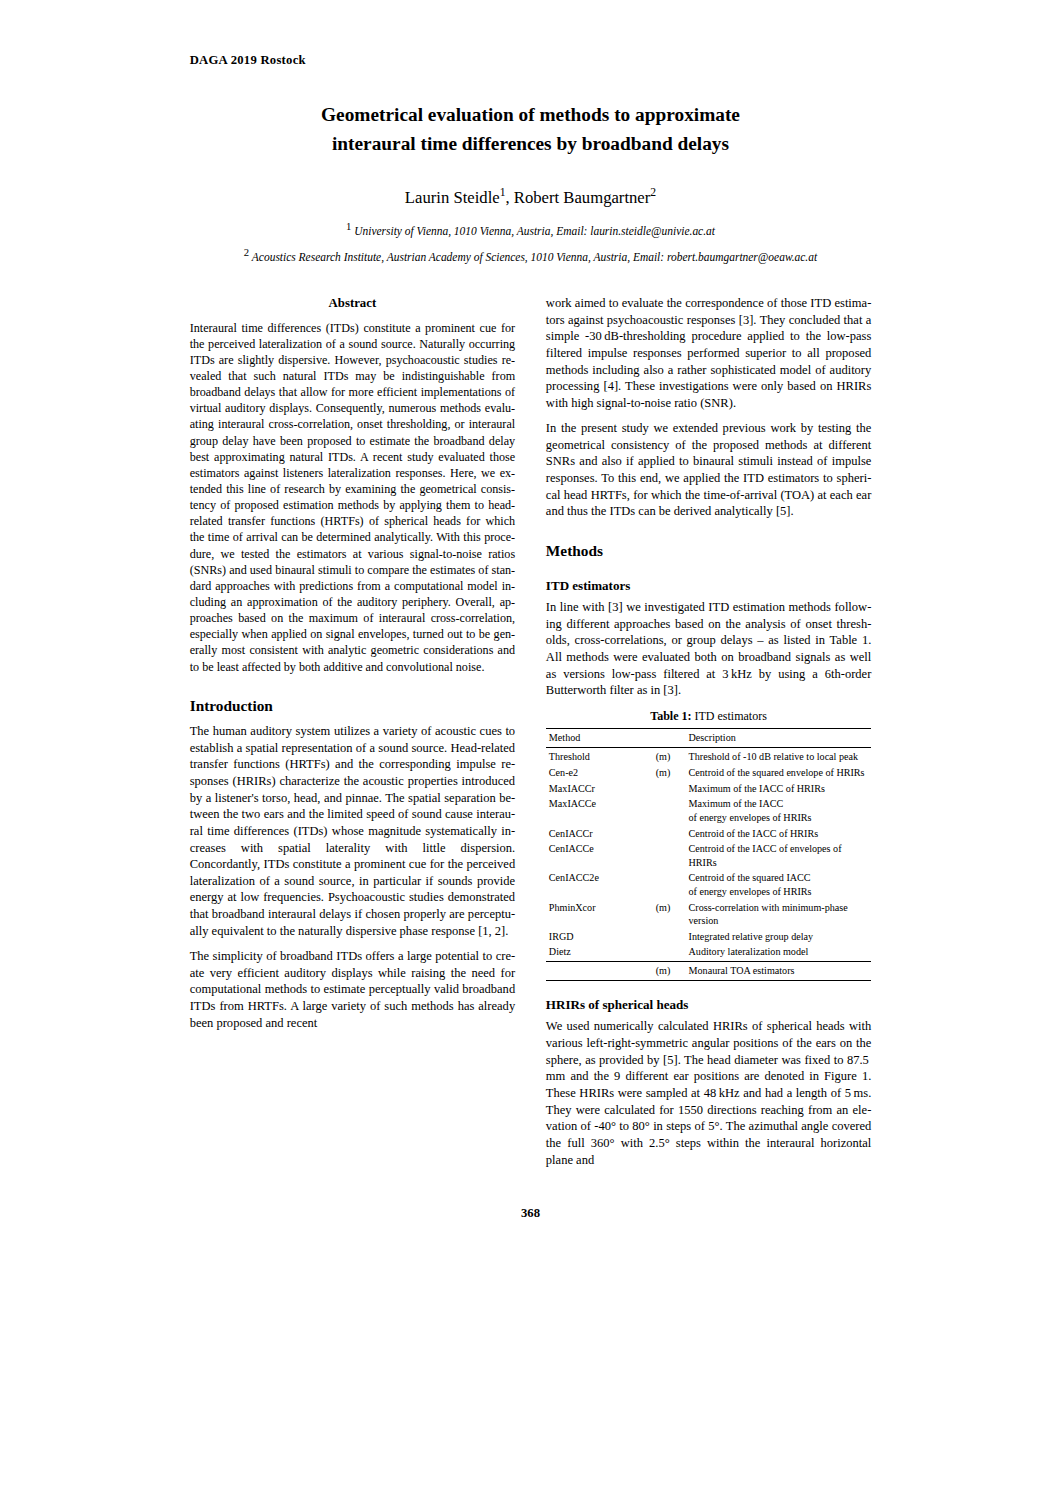DAGA 2019 Rostock
Geometrical evaluation of methods to approximate
interaural time differences by broadband delays
Laurin Steidle1, Robert Baumgartner2
1 University of Vienna, 1010 Vienna, Austria, Email: laurin.steidle@univie.ac.at
2 Acoustics Research Institute, Austrian Academy of Sciences, 1010 Vienna, Austria, Email: robert.baumgartner@oeaw.ac.at
Abstract
Interaural time differences (ITDs) constitute a prominent cue for the perceived lateralization of a sound source. Naturally occurring ITDs are slightly dispersive. However, psychoacoustic studies revealed that such natural ITDs may be indistinguishable from broadband delays that allow for more efficient implementations of virtual auditory displays. Consequently, numerous methods evaluating interaural cross-correlation, onset thresholding, or interaural group delay have been proposed to estimate the broadband delay best approximating natural ITDs. A recent study evaluated those estimators against listeners lateralization responses. Here, we extended this line of research by examining the geometrical consistency of proposed estimation methods by applying them to head-related transfer functions (HRTFs) of spherical heads for which the time of arrival can be determined analytically. With this procedure, we tested the estimators at various signal-to-noise ratios (SNRs) and used binaural stimuli to compare the estimates of standard approaches with predictions from a computational model including an approximation of the auditory periphery. Overall, approaches based on the maximum of interaural cross-correlation, especially when applied on signal envelopes, turned out to be generally most consistent with analytic geometric considerations and to be least affected by both additive and convolutional noise.
Introduction
The human auditory system utilizes a variety of acoustic cues to establish a spatial representation of a sound source. Head-related transfer functions (HRTFs) and the corresponding impulse responses (HRIRs) characterize the acoustic properties introduced by a listener's torso, head, and pinnae. The spatial separation between the two ears and the limited speed of sound cause interaural time differences (ITDs) whose magnitude systematically increases with spatial laterality with little dispersion. Concordantly, ITDs constitute a prominent cue for the perceived lateralization of a sound source, in particular if sounds provide energy at low frequencies. Psychoacoustic studies demonstrated that broadband interaural delays if chosen properly are perceptually equivalent to the naturally dispersive phase response [1, 2].
The simplicity of broadband ITDs offers a large potential to create very efficient auditory displays while raising the need for computational methods to estimate perceptually valid broadband ITDs from HRTFs. A large variety of such methods has already been proposed and recent
work aimed to evaluate the correspondence of those ITD estimators against psychoacoustic responses [3]. They concluded that a simple -30 dB-thresholding procedure applied to the low-pass filtered impulse responses performed superior to all proposed methods including also a rather sophisticated model of auditory processing [4]. These investigations were only based on HRIRs with high signal-to-noise ratio (SNR).
In the present study we extended previous work by testing the geometrical consistency of the proposed methods at different SNRs and also if applied to binaural stimuli instead of impulse responses. To this end, we applied the ITD estimators to spherical head HRTFs, for which the time-of-arrival (TOA) at each ear and thus the ITDs can be derived analytically [5].
Methods
ITD estimators
In line with [3] we investigated ITD estimation methods following different approaches based on the analysis of onset thresholds, cross-correlations, or group delays – as listed in Table 1. All methods were evaluated both on broadband signals as well as versions low-pass filtered at 3 kHz by using a 6th-order Butterworth filter as in [3].
Table 1: ITD estimators
| Method | | Description |
| --- | --- | --- |
| Threshold | (m) | Threshold of -10 dB relative to local peak |
| Cen-e2 | (m) | Centroid of the squared envelope of HRIRs |
| MaxIACCr | | Maximum of the IACC of HRIRs |
| MaxIACCe | | Maximum of the IACC of energy envelopes of HRIRs |
| CenIACCr | | Centroid of the IACC of HRIRs |
| CenIACCe | | Centroid of the IACC of envelopes of HRIRs |
| CenIACC2e | | Centroid of the squared IACC of energy envelopes of HRIRs |
| PhminXcor | (m) | Cross-correlation with minimum-phase version |
| IRGD | | Integrated relative group delay |
| Dietz | | Auditory lateralization model |
| | (m) | Monaural TOA estimators |
HRIRs of spherical heads
We used numerically calculated HRIRs of spherical heads with various left-right-symmetric angular positions of the ears on the sphere, as provided by [5]. The head diameter was fixed to 87.5 mm and the 9 different ear positions are denoted in Figure 1. These HRIRs were sampled at 48 kHz and had a length of 5 ms. They were calculated for 1550 directions reaching from an elevation of -40° to 80° in steps of 5°. The azimuthal angle covered the full 360° with 2.5° steps within the interaural horizontal plane and
368